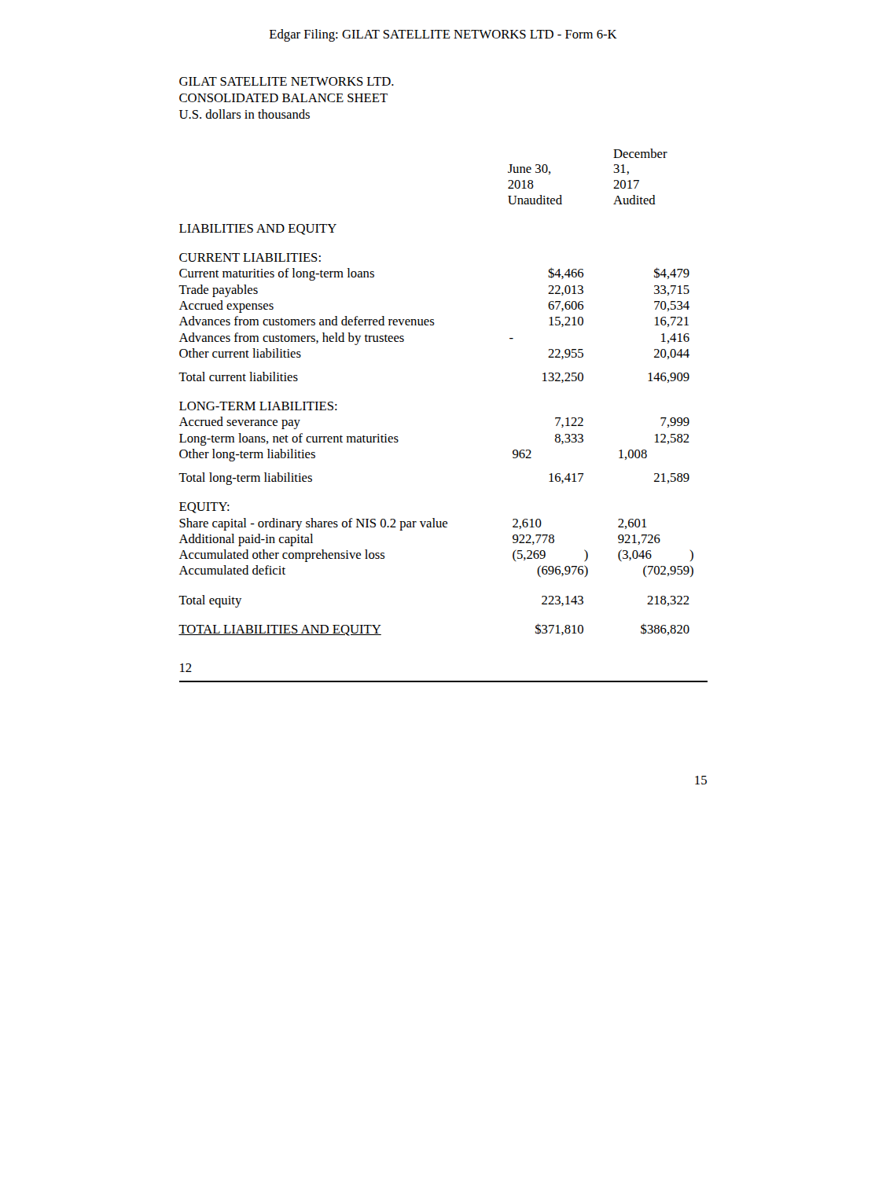Edgar Filing: GILAT SATELLITE NETWORKS LTD - Form 6-K
GILAT SATELLITE NETWORKS LTD.
CONSOLIDATED BALANCE SHEET
U.S. dollars in thousands
| | | | | December | |
| | June 30, | | | 31, | |
| | 2018 | | | 2017 | |
| | Unaudited | | | Audited | |
| LIABILITIES AND EQUITY | | | | | |
| CURRENT LIABILITIES: | | | | | |
| Current maturities of long-term loans | $4,466 | | | $4,479 | |
| Trade payables | 22,013 | | | 33,715 | |
| Accrued expenses | 67,606 | | | 70,534 | |
| Advances from customers and deferred revenues | 15,210 | | | 16,721 | |
| Advances from customers, held by trustees | - | | | 1,416 | |
| Other current liabilities | 22,955 | | | 20,044 | |
| Total current liabilities | 132,250 | | | 146,909 | |
| LONG-TERM LIABILITIES: | | | | | |
| Accrued severance pay | 7,122 | | | 7,999 | |
| Long-term loans, net of current maturities | 8,333 | | | 12,582 | |
| Other long-term liabilities | 962 | | | 1,008 | |
| Total long-term liabilities | 16,417 | | | 21,589 | |
| EQUITY: | | | | | |
| Share capital - ordinary shares of NIS 0.2 par value | 2,610 | | | 2,601 | |
| Additional paid-in capital | 922,778 | | | 921,726 | |
| Accumulated other comprehensive loss | (5,269 | ) | | (3,046 | ) |
| Accumulated deficit | (696,976 | ) | | (702,959 | ) |
| Total equity | 223,143 | | | 218,322 | |
| TOTAL LIABILITIES AND EQUITY | $371,810 | | | $386,820 | |
12
15